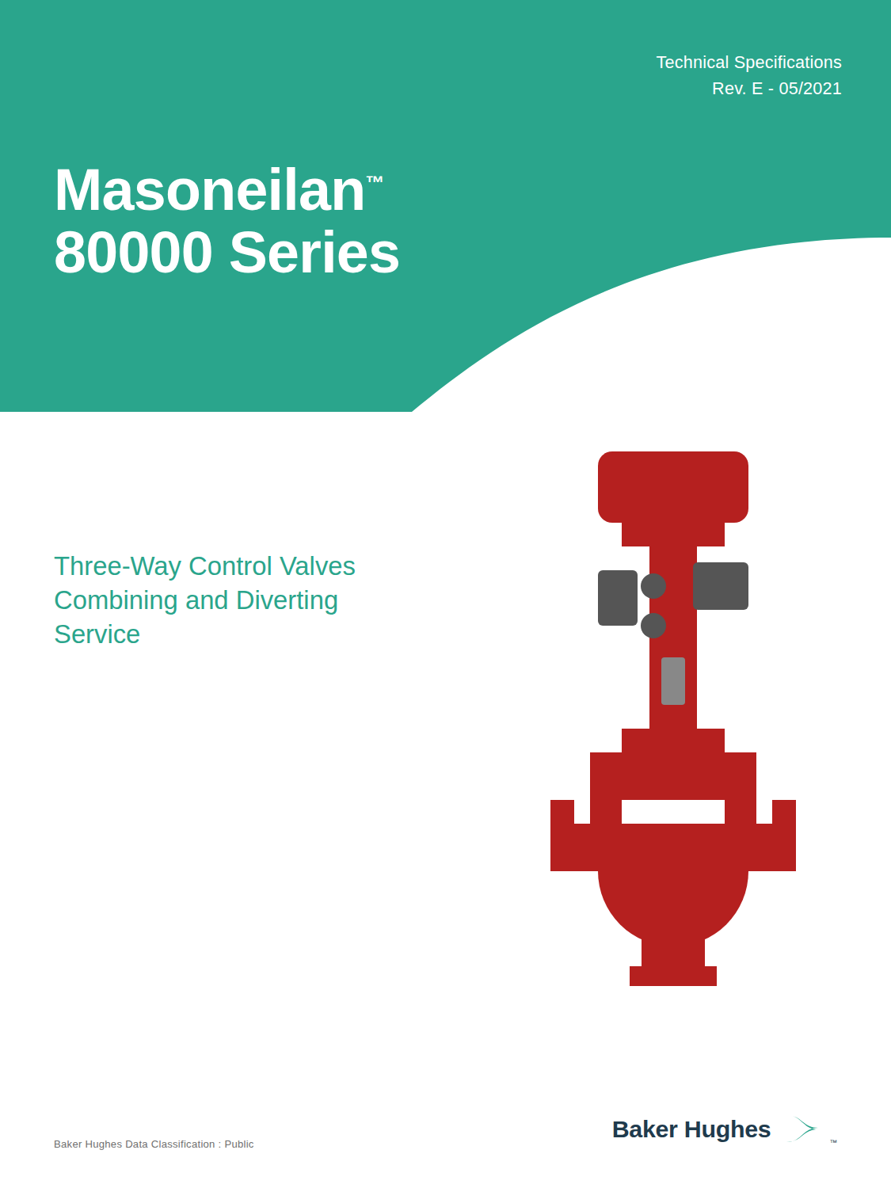Technical Specifications
Rev. E - 05/2021
Masoneilan™ 80000 Series
Three-Way Control Valves Combining and Diverting Service
Baker Hughes Data Classification : Public
Baker Hughes ™